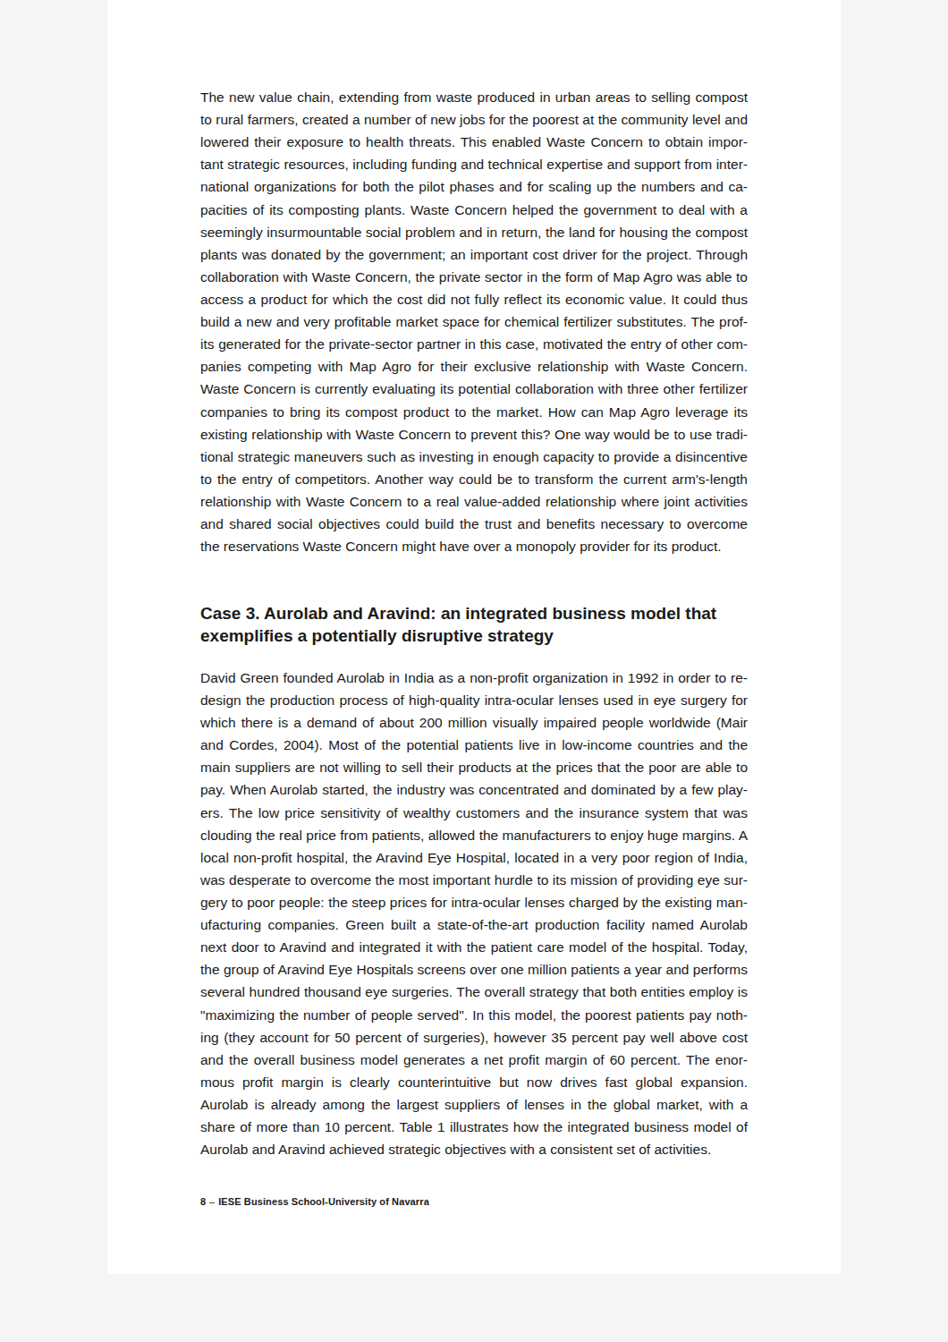The new value chain, extending from waste produced in urban areas to selling compost to rural farmers, created a number of new jobs for the poorest at the community level and lowered their exposure to health threats. This enabled Waste Concern to obtain important strategic resources, including funding and technical expertise and support from international organizations for both the pilot phases and for scaling up the numbers and capacities of its composting plants. Waste Concern helped the government to deal with a seemingly insurmountable social problem and in return, the land for housing the compost plants was donated by the government; an important cost driver for the project. Through collaboration with Waste Concern, the private sector in the form of Map Agro was able to access a product for which the cost did not fully reflect its economic value. It could thus build a new and very profitable market space for chemical fertilizer substitutes. The profits generated for the private-sector partner in this case, motivated the entry of other companies competing with Map Agro for their exclusive relationship with Waste Concern. Waste Concern is currently evaluating its potential collaboration with three other fertilizer companies to bring its compost product to the market. How can Map Agro leverage its existing relationship with Waste Concern to prevent this? One way would be to use traditional strategic maneuvers such as investing in enough capacity to provide a disincentive to the entry of competitors. Another way could be to transform the current arm's-length relationship with Waste Concern to a real value-added relationship where joint activities and shared social objectives could build the trust and benefits necessary to overcome the reservations Waste Concern might have over a monopoly provider for its product.
Case 3. Aurolab and Aravind: an integrated business model that exemplifies a potentially disruptive strategy
David Green founded Aurolab in India as a non-profit organization in 1992 in order to redesign the production process of high-quality intra-ocular lenses used in eye surgery for which there is a demand of about 200 million visually impaired people worldwide (Mair and Cordes, 2004). Most of the potential patients live in low-income countries and the main suppliers are not willing to sell their products at the prices that the poor are able to pay. When Aurolab started, the industry was concentrated and dominated by a few players. The low price sensitivity of wealthy customers and the insurance system that was clouding the real price from patients, allowed the manufacturers to enjoy huge margins. A local non-profit hospital, the Aravind Eye Hospital, located in a very poor region of India, was desperate to overcome the most important hurdle to its mission of providing eye surgery to poor people: the steep prices for intra-ocular lenses charged by the existing manufacturing companies. Green built a state-of-the-art production facility named Aurolab next door to Aravind and integrated it with the patient care model of the hospital. Today, the group of Aravind Eye Hospitals screens over one million patients a year and performs several hundred thousand eye surgeries. The overall strategy that both entities employ is "maximizing the number of people served". In this model, the poorest patients pay nothing (they account for 50 percent of surgeries), however 35 percent pay well above cost and the overall business model generates a net profit margin of 60 percent. The enormous profit margin is clearly counterintuitive but now drives fast global expansion. Aurolab is already among the largest suppliers of lenses in the global market, with a share of more than 10 percent. Table 1 illustrates how the integrated business model of Aurolab and Aravind achieved strategic objectives with a consistent set of activities.
8–IESE Business School-University of Navarra